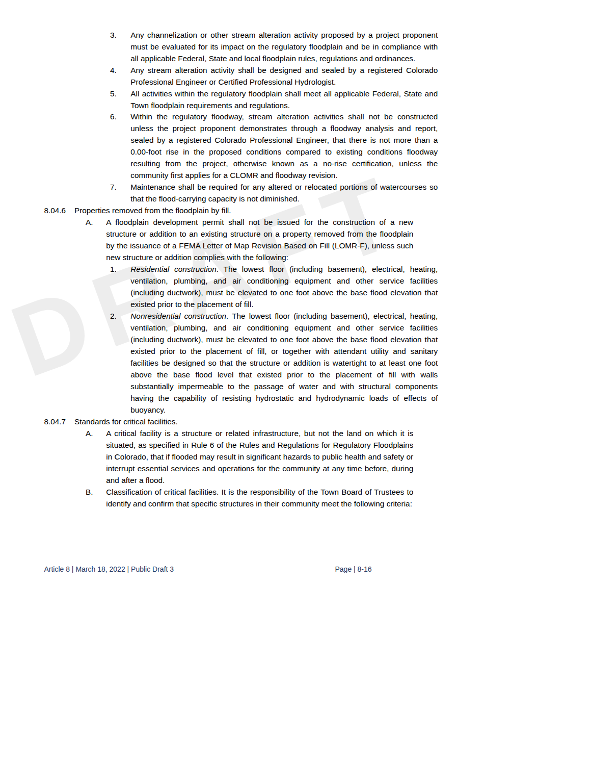DRAFT
3. Any channelization or other stream alteration activity proposed by a project proponent must be evaluated for its impact on the regulatory floodplain and be in compliance with all applicable Federal, State and local floodplain rules, regulations and ordinances.
4. Any stream alteration activity shall be designed and sealed by a registered Colorado Professional Engineer or Certified Professional Hydrologist.
5. All activities within the regulatory floodplain shall meet all applicable Federal, State and Town floodplain requirements and regulations.
6. Within the regulatory floodway, stream alteration activities shall not be constructed unless the project proponent demonstrates through a floodway analysis and report, sealed by a registered Colorado Professional Engineer, that there is not more than a 0.00-foot rise in the proposed conditions compared to existing conditions floodway resulting from the project, otherwise known as a no-rise certification, unless the community first applies for a CLOMR and floodway revision.
7. Maintenance shall be required for any altered or relocated portions of watercourses so that the flood-carrying capacity is not diminished.
8.04.6 Properties removed from the floodplain by fill.
A. A floodplain development permit shall not be issued for the construction of a new structure or addition to an existing structure on a property removed from the floodplain by the issuance of a FEMA Letter of Map Revision Based on Fill (LOMR-F), unless such new structure or addition complies with the following:
1. Residential construction. The lowest floor (including basement), electrical, heating, ventilation, plumbing, and air conditioning equipment and other service facilities (including ductwork), must be elevated to one foot above the base flood elevation that existed prior to the placement of fill.
2. Nonresidential construction. The lowest floor (including basement), electrical, heating, ventilation, plumbing, and air conditioning equipment and other service facilities (including ductwork), must be elevated to one foot above the base flood elevation that existed prior to the placement of fill, or together with attendant utility and sanitary facilities be designed so that the structure or addition is watertight to at least one foot above the base flood level that existed prior to the placement of fill with walls substantially impermeable to the passage of water and with structural components having the capability of resisting hydrostatic and hydrodynamic loads of effects of buoyancy.
8.04.7 Standards for critical facilities.
A. A critical facility is a structure or related infrastructure, but not the land on which it is situated, as specified in Rule 6 of the Rules and Regulations for Regulatory Floodplains in Colorado, that if flooded may result in significant hazards to public health and safety or interrupt essential services and operations for the community at any time before, during and after a flood.
B. Classification of critical facilities. It is the responsibility of the Town Board of Trustees to identify and confirm that specific structures in their community meet the following criteria:
Article 8 | March 18, 2022 | Public Draft 3
Page | 8-16